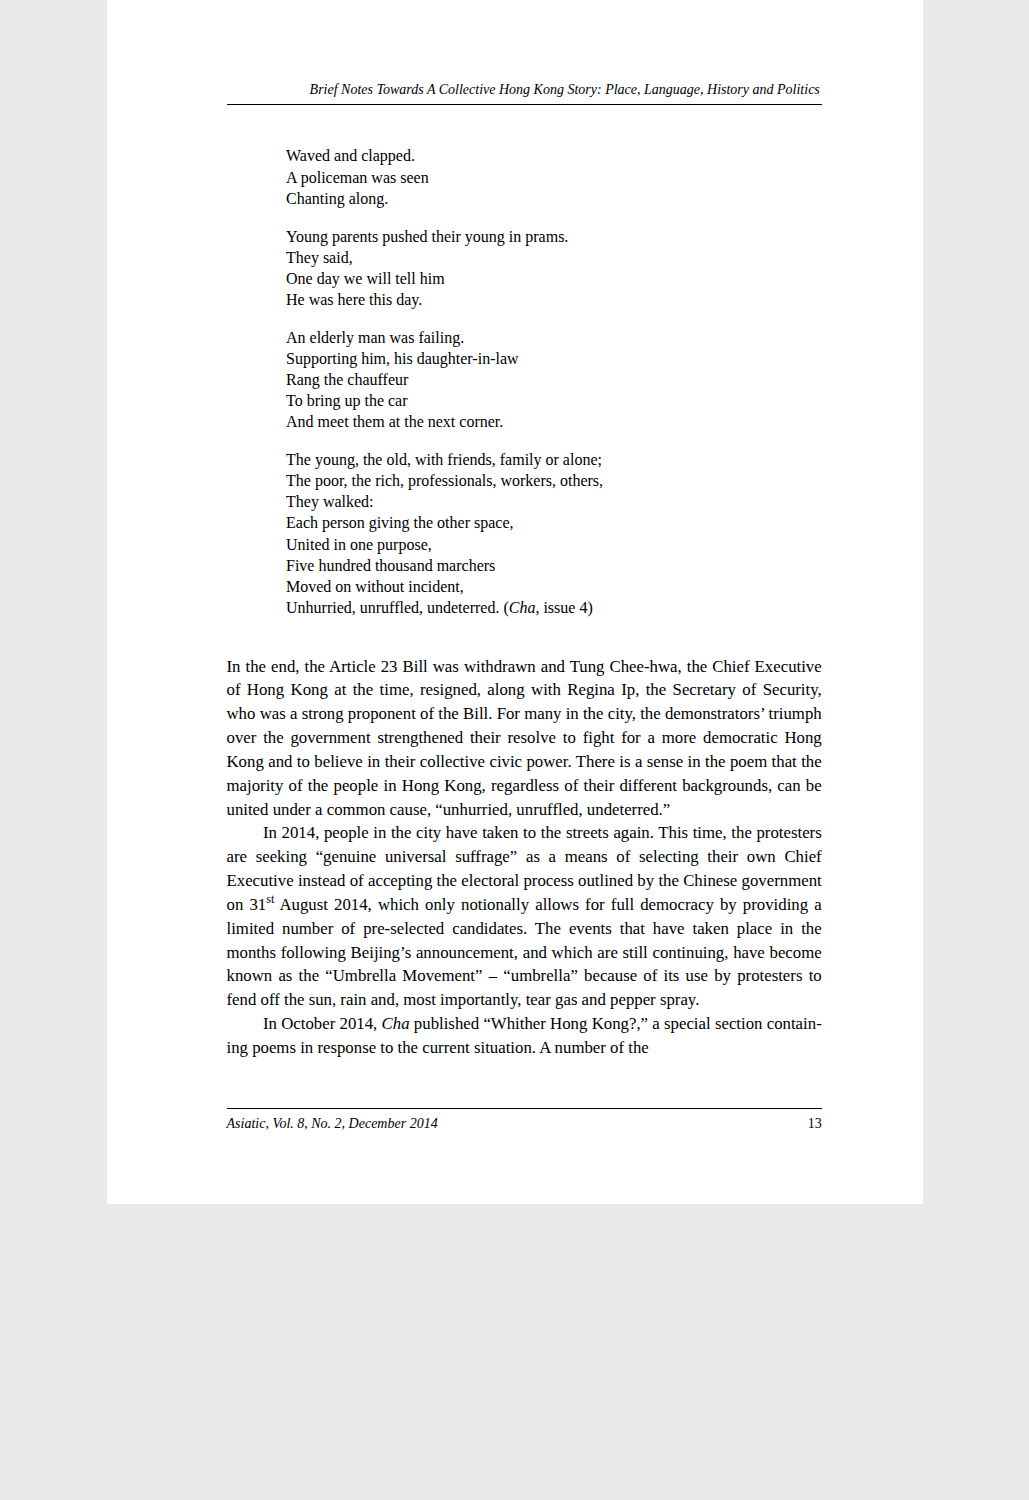Brief Notes Towards A Collective Hong Kong Story: Place, Language, History and Politics
Waved and clapped.
A policeman was seen
Chanting along.
Young parents pushed their young in prams.
They said,
One day we will tell him
He was here this day.
An elderly man was failing.
Supporting him, his daughter-in-law
Rang the chauffeur
To bring up the car
And meet them at the next corner.
The young, the old, with friends, family or alone;
The poor, the rich, professionals, workers, others,
They walked:
Each person giving the other space,
United in one purpose,
Five hundred thousand marchers
Moved on without incident,
Unhurried, unruffled, undeterred. (Cha, issue 4)
In the end, the Article 23 Bill was withdrawn and Tung Chee-hwa, the Chief Executive of Hong Kong at the time, resigned, along with Regina Ip, the Secretary of Security, who was a strong proponent of the Bill. For many in the city, the demonstrators’ triumph over the government strengthened their resolve to fight for a more democratic Hong Kong and to believe in their collective civic power. There is a sense in the poem that the majority of the people in Hong Kong, regardless of their different backgrounds, can be united under a common cause, “unhurried, unruffled, undeterred.”
In 2014, people in the city have taken to the streets again. This time, the protesters are seeking “genuine universal suffrage” as a means of selecting their own Chief Executive instead of accepting the electoral process outlined by the Chinese government on 31st August 2014, which only notionally allows for full democracy by providing a limited number of pre-selected candidates. The events that have taken place in the months following Beijing’s announcement, and which are still continuing, have become known as the “Umbrella Movement” – “umbrella” because of its use by protesters to fend off the sun, rain and, most importantly, tear gas and pepper spray.
In October 2014, Cha published “Whither Hong Kong?,” a special section containing poems in response to the current situation. A number of the
Asiatic, Vol. 8, No. 2, December 2014 13